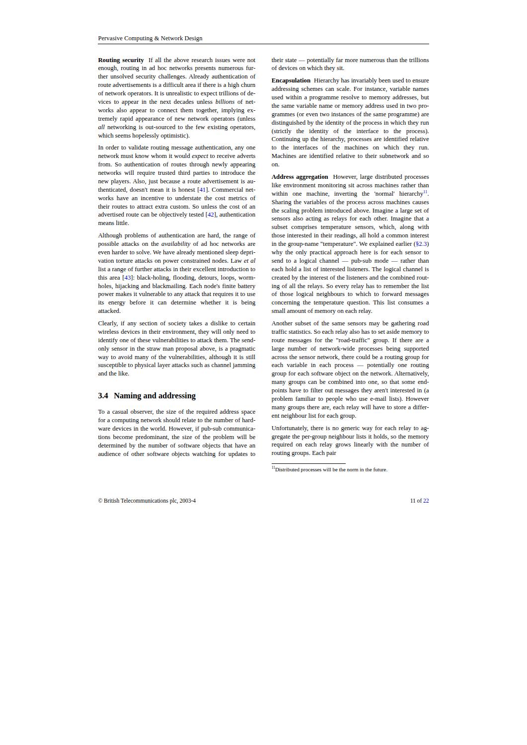Pervasive Computing & Network Design
Routing security If all the above research issues were not enough, routing in ad hoc networks presents numerous further unsolved security challenges. Already authentication of route advertisements is a difficult area if there is a high churn of network operators. It is unrealistic to expect trillions of devices to appear in the next decades unless billions of networks also appear to connect them together, implying extremely rapid appearance of new network operators (unless all networking is out-sourced to the few existing operators, which seems hopelessly optimistic).
In order to validate routing message authentication, any one network must know whom it would expect to receive adverts from. So authentication of routes through newly appearing networks will require trusted third parties to introduce the new players. Also, just because a route advertisement is authenticated, doesn't mean it is honest [41]. Commercial networks have an incentive to understate the cost metrics of their routes to attract extra custom. So unless the cost of an advertised route can be objectively tested [42], authentication means little.
Although problems of authentication are hard, the range of possible attacks on the availability of ad hoc networks are even harder to solve. We have already mentioned sleep deprivation torture attacks on power constrained nodes. Law et al list a range of further attacks in their excellent introduction to this area [43]: black-holing, flooding, detours, loops, worm-holes, hijacking and blackmailing. Each node's finite battery power makes it vulnerable to any attack that requires it to use its energy before it can determine whether it is being attacked.
Clearly, if any section of society takes a dislike to certain wireless devices in their environment, they will only need to identify one of these vulnerabilities to attack them. The send-only sensor in the straw man proposal above, is a pragmatic way to avoid many of the vulnerabilities, although it is still susceptible to physical layer attacks such as channel jamming and the like.
3.4 Naming and addressing
To a casual observer, the size of the required address space for a computing network should relate to the number of hardware devices in the world. However, if pub-sub communications become predominant, the size of the problem will be determined by the number of software objects that have an audience of other software objects watching for updates to their state — potentially far more numerous than the trillions of devices on which they sit.
Encapsulation Hierarchy has invariably been used to ensure addressing schemes can scale. For instance, variable names used within a programme resolve to memory addresses, but the same variable name or memory address used in two programmes (or even two instances of the same programme) are distinguished by the identity of the process in which they run (strictly the identity of the interface to the process). Continuing up the hierarchy, processes are identified relative to the interfaces of the machines on which they run. Machines are identified relative to their subnetwork and so on.
Address aggregation However, large distributed processes like environment monitoring sit across machines rather than within one machine, inverting the 'normal' hierarchy11. Sharing the variables of the process across machines causes the scaling problem introduced above. Imagine a large set of sensors also acting as relays for each other. Imagine that a subset comprises temperature sensors, which, along with those interested in their readings, all hold a common interest in the group-name "temperature". We explained earlier (§2.3) why the only practical approach here is for each sensor to send to a logical channel — pub-sub mode — rather than each hold a list of interested listeners. The logical channel is created by the interest of the listeners and the combined routing of all the relays. So every relay has to remember the list of those logical neighbours to which to forward messages concerning the temperature question. This list consumes a small amount of memory on each relay.
Another subset of the same sensors may be gathering road traffic statistics. So each relay also has to set aside memory to route messages for the "road-traffic" group. If there are a large number of network-wide processes being supported across the sensor network, there could be a routing group for each variable in each process — potentially one routing group for each software object on the network. Alternatively, many groups can be combined into one, so that some end-points have to filter out messages they aren't interested in (a problem familiar to people who use e-mail lists). However many groups there are, each relay will have to store a different neighbour list for each group.
Unfortunately, there is no generic way for each relay to aggregate the per-group neighbour lists it holds, so the memory required on each relay grows linearly with the number of routing groups. Each pair
11Distributed processes will be the norm in the future.
© British Telecommunications plc, 2003-4
11 of 22